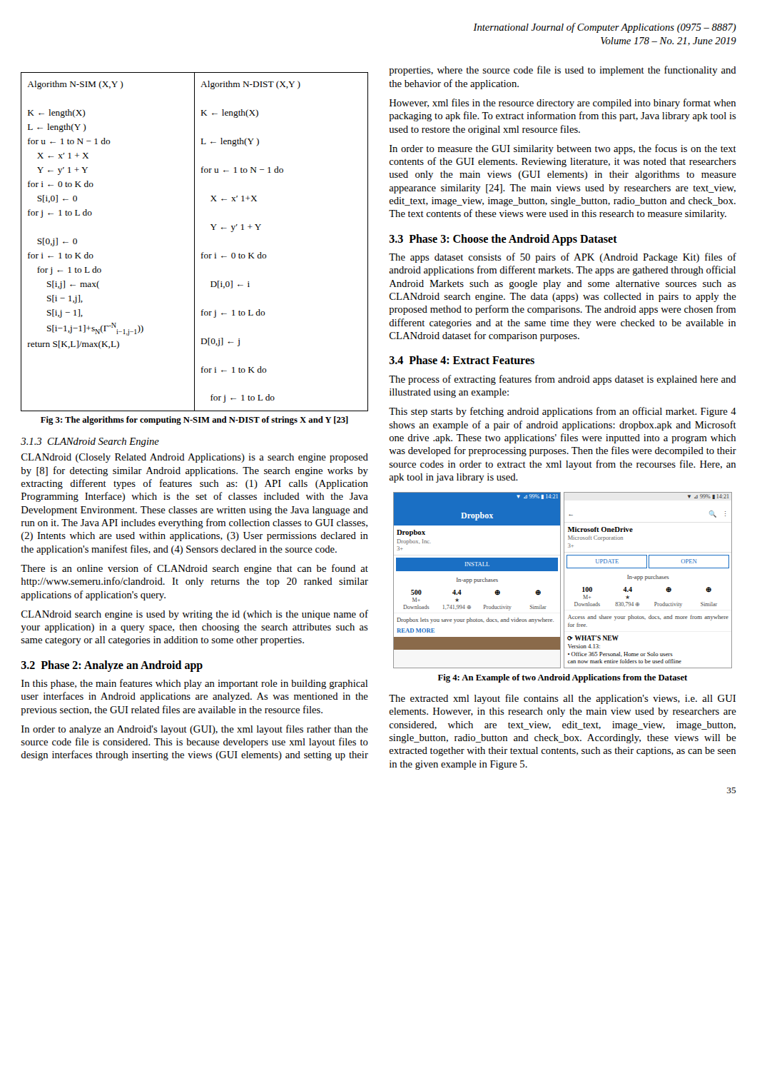International Journal of Computer Applications (0975 – 8887)
Volume 178 – No. 21, June 2019
| Algorithm N-SIM (X,Y ) K ← length(X) L ← length(Y ) for u ← 1 to N − 1 do X ← x′ 1 + X Y ← y′ 1 + Y for i ← 0 to K do S[i,0] ← 0 for j ← 1 to L do S[0,j] ← 0 for i ← 1 to K do for j ← 1 to L do S[i,j] ← max( S[i − 1,j], S[i,j − 1], S[i−1,j−1]+s N (Γ -N i−1,j−1 )) return S[K,L]/max(K,L) | Algorithm N-DIST (X,Y ) K ← length(X) L ← length(Y ) for u ← 1 to N − 1 do X ← x′ 1+X Y ← y′ 1 + Y for i ← 0 to K do D[i,0] ← i for j ← 1 to L do D[0,j] ← j for i ← 1 to K do for j ← 1 to L do |
Fig 3: The algorithms for computing N-SIM and N-DIST of strings X and Y [23]
3.1.3 CLANdroid Search Engine
CLANdroid (Closely Related Android Applications) is a search engine proposed by [8] for detecting similar Android applications. The search engine works by extracting different types of features such as: (1) API calls (Application Programming Interface) which is the set of classes included with the Java Development Environment. These classes are written using the Java language and run on it. The Java API includes everything from collection classes to GUI classes, (2) Intents which are used within applications, (3) User permissions declared in the application's manifest files, and (4) Sensors declared in the source code.
There is an online version of CLANdroid search engine that can be found at http://www.semeru.info/clandroid. It only returns the top 20 ranked similar applications of application's query.
CLANdroid search engine is used by writing the id (which is the unique name of your application) in a query space, then choosing the search attributes such as same category or all categories in addition to some other properties.
3.2 Phase 2: Analyze an Android app
In this phase, the main features which play an important role in building graphical user interfaces in Android applications are analyzed. As was mentioned in the previous section, the GUI related files are available in the resource files.
In order to analyze an Android's layout (GUI), the xml layout files rather than the source code file is considered. This is because developers use xml layout files to design interfaces through inserting the views (GUI elements) and setting up their properties, where the source code file is used to implement the functionality and the behavior of the application.
However, xml files in the resource directory are compiled into binary format when packaging to apk file. To extract information from this part, Java library apk tool is used to restore the original xml resource files.
In order to measure the GUI similarity between two apps, the focus is on the text contents of the GUI elements. Reviewing literature, it was noted that researchers used only the main views (GUI elements) in their algorithms to measure appearance similarity [24]. The main views used by researchers are text_view, edit_text, image_view, image_button, single_button, radio_button and check_box. The text contents of these views were used in this research to measure similarity.
3.3 Phase 3: Choose the Android Apps Dataset
The apps dataset consists of 50 pairs of APK (Android Package Kit) files of android applications from different markets. The apps are gathered through official Android Markets such as google play and some alternative sources such as CLANdroid search engine. The data (apps) was collected in pairs to apply the proposed method to perform the comparisons. The android apps were chosen from different categories and at the same time they were checked to be available in CLANdroid dataset for comparison purposes.
3.4 Phase 4: Extract Features
The process of extracting features from android apps dataset is explained here and illustrated using an example:
This step starts by fetching android applications from an official market. Figure 4 shows an example of a pair of android applications: dropbox.apk and Microsoft one drive .apk. These two applications' files were inputted into a program which was developed for preprocessing purposes. Then the files were decompiled to their source codes in order to extract the xml layout from the recourses file. Here, an apk tool in java library is used.
▼ ⊿ 99% ▮ 14:21
Dropbox
Dropbox
Dropbox, Inc.
3+
INSTALL
In-app purchases
500 M+
Downloads
4.4★
1,741,994 ⊕
⊕
Productivity
⊕
Similar
Dropbox lets you save your photos, docs, and videos anywhere.
READ MORE
▼ ⊿ 99% ▮ 14:21
← 🔍 ⋮
Microsoft OneDrive
Microsoft Corporation
3+
UPDATE
OPEN
In-app purchases
100 M+
Downloads
4.4★
830,794 ⊕
⊕
Productivity
⊕
Similar
Access and share your photos, docs, and more from anywhere for free.
⟳ WHAT'S NEW
Version 4.13:
• Office 365 Personal, Home or Solo users
can now mark entire folders to be used offline
Fig 4: An Example of two Android Applications from the Dataset
The extracted xml layout file contains all the application's views, i.e. all GUI elements. However, in this research only the main view used by researchers are considered, which are text_view, edit_text, image_view, image_button, single_button, radio_button and check_box. Accordingly, these views will be extracted together with their textual contents, such as their captions, as can be seen in the given example in Figure 5.
35